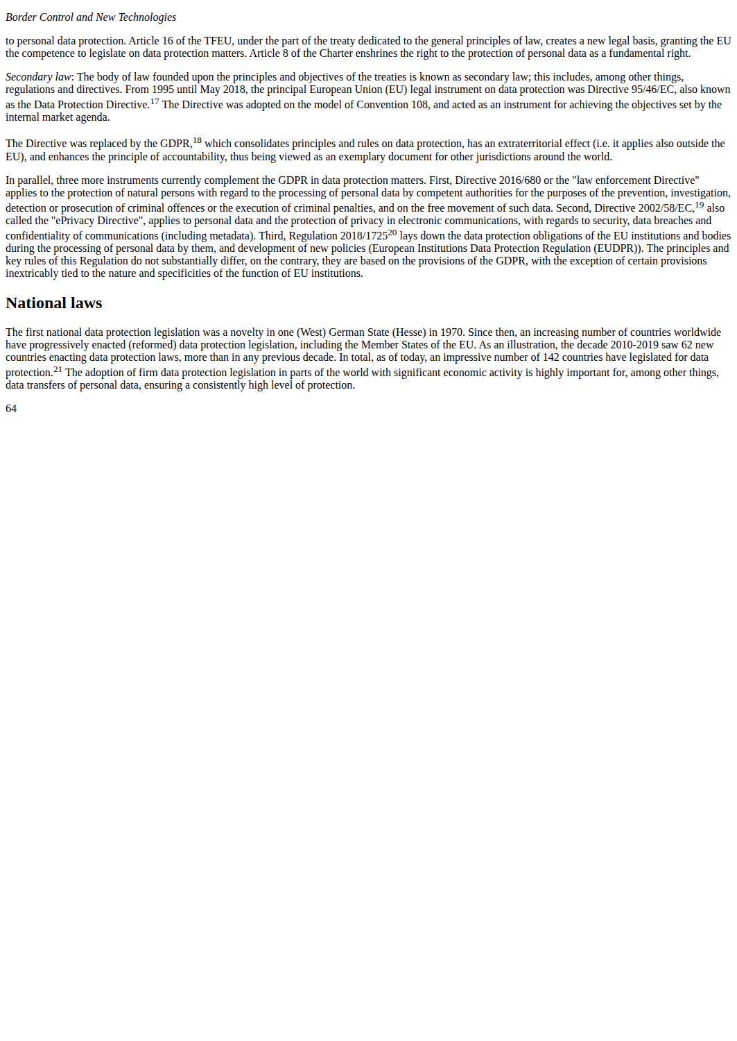Border Control and New Technologies
to personal data protection. Article 16 of the TFEU, under the part of the treaty dedicated to the general principles of law, creates a new legal basis, granting the EU the competence to legislate on data protection matters. Article 8 of the Charter enshrines the right to the protection of personal data as a fundamental right.
Secondary law: The body of law founded upon the principles and objectives of the treaties is known as secondary law; this includes, among other things, regulations and directives. From 1995 until May 2018, the principal European Union (EU) legal instrument on data protection was Directive 95/46/EC, also known as the Data Protection Directive.17 The Directive was adopted on the model of Convention 108, and acted as an instrument for achieving the objectives set by the internal market agenda.
The Directive was replaced by the GDPR,18 which consolidates principles and rules on data protection, has an extraterritorial effect (i.e. it applies also outside the EU), and enhances the principle of accountability, thus being viewed as an exemplary document for other jurisdictions around the world.
In parallel, three more instruments currently complement the GDPR in data protection matters. First, Directive 2016/680 or the "law enforcement Directive" applies to the protection of natural persons with regard to the processing of personal data by competent authorities for the purposes of the prevention, investigation, detection or prosecution of criminal offences or the execution of criminal penalties, and on the free movement of such data. Second, Directive 2002/58/EC,19 also called the "ePrivacy Directive", applies to personal data and the protection of privacy in electronic communications, with regards to security, data breaches and confidentiality of communications (including metadata). Third, Regulation 2018/172520 lays down the data protection obligations of the EU institutions and bodies during the processing of personal data by them, and development of new policies (European Institutions Data Protection Regulation (EUDPR)). The principles and key rules of this Regulation do not substantially differ, on the contrary, they are based on the provisions of the GDPR, with the exception of certain provisions inextricably tied to the nature and specificities of the function of EU institutions.
National laws
The first national data protection legislation was a novelty in one (West) German State (Hesse) in 1970. Since then, an increasing number of countries worldwide have progressively enacted (reformed) data protection legislation, including the Member States of the EU. As an illustration, the decade 2010-2019 saw 62 new countries enacting data protection laws, more than in any previous decade. In total, as of today, an impressive number of 142 countries have legislated for data protection.21 The adoption of firm data protection legislation in parts of the world with significant economic activity is highly important for, among other things, data transfers of personal data, ensuring a consistently high level of protection.
64